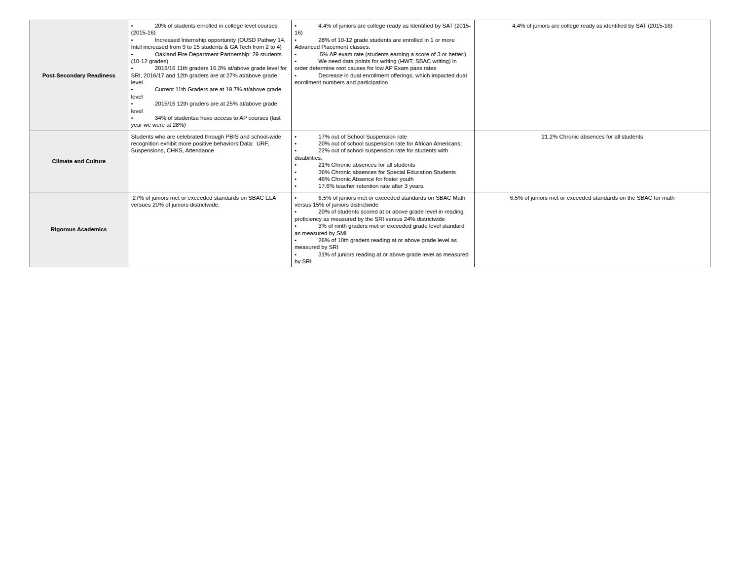| Post-Secondary Readiness | • 20% of students enrolled in college level courses (2015-16) • Increased Internship opportunity (OUSD Pathwy 14, Intel increased from 9 to 15 students & GA Tech from 2 to 4) • Oakland Fire Department Partnership: 29 students (10-12 grades) • 2015/16 11th graders 16.3% at/above grade level for SRI, 2016/17 and 12th graders are at 27% at/above grade level • Current 11th Graders are at 19.7% at/above grade level • 2015/16 12th graders are at 25% at/above grade level • 34% of studentsa have access to AP courses (last year we were at 28%) | • 4.4% of juniors are college ready as Identified by SAT (2015-16) • 28% of 10-12 grade students are enrolled in 1 or more Advanced Placement classes. • .5% AP exam rate (students earning a score of 3 or better.) • We need data points for writing (HWT, SBAC writing) in order determine root causes for low AP Exam pass rates • Decrease in dual enrollment offerings, which impacted dual enrollment numbers and participation | 4.4% of juniors are college ready as identified by SAT (2015-16) |
| Climate and Culture | Students who are celebrated through PBIS and school-wide recognition exhibit more positive behaviors.Data: URF, Suspensions, CHKS, Attendance | • 17% out of School Suspension rate • 20% out of school suspension rate for African Americans; • 22% out of school suspension rate for students with disabilities. • 21% Chronic absences for all students • 36% Chronic absences for Special Education Students • 46% Chronic Absence for foster youth • 17.6% teacher retention rate after 3 years. | 21.2% Chronic absences for all students |
| Rigorous Academics | 27% of juniors met or exceeded standards on SBAC ELA versues 20% of juniors districtwide. | • 6.5% of juniors met or exceeded standards on SBAC Math versus 15% of juniors districtwide • 20% of students scored at or above grade level in reading proficiency as measured by the SRI versus 24% districtwide • 3% of ninth graders met or exceeded grade level standard as measured by SMI • 26% of 10th graders reading at or above grade level as measured by SRI • 31% of juniors reading at or above grade level as measured by SRI | 6.5% of juniors met or exceeded standards on the SBAC for math |